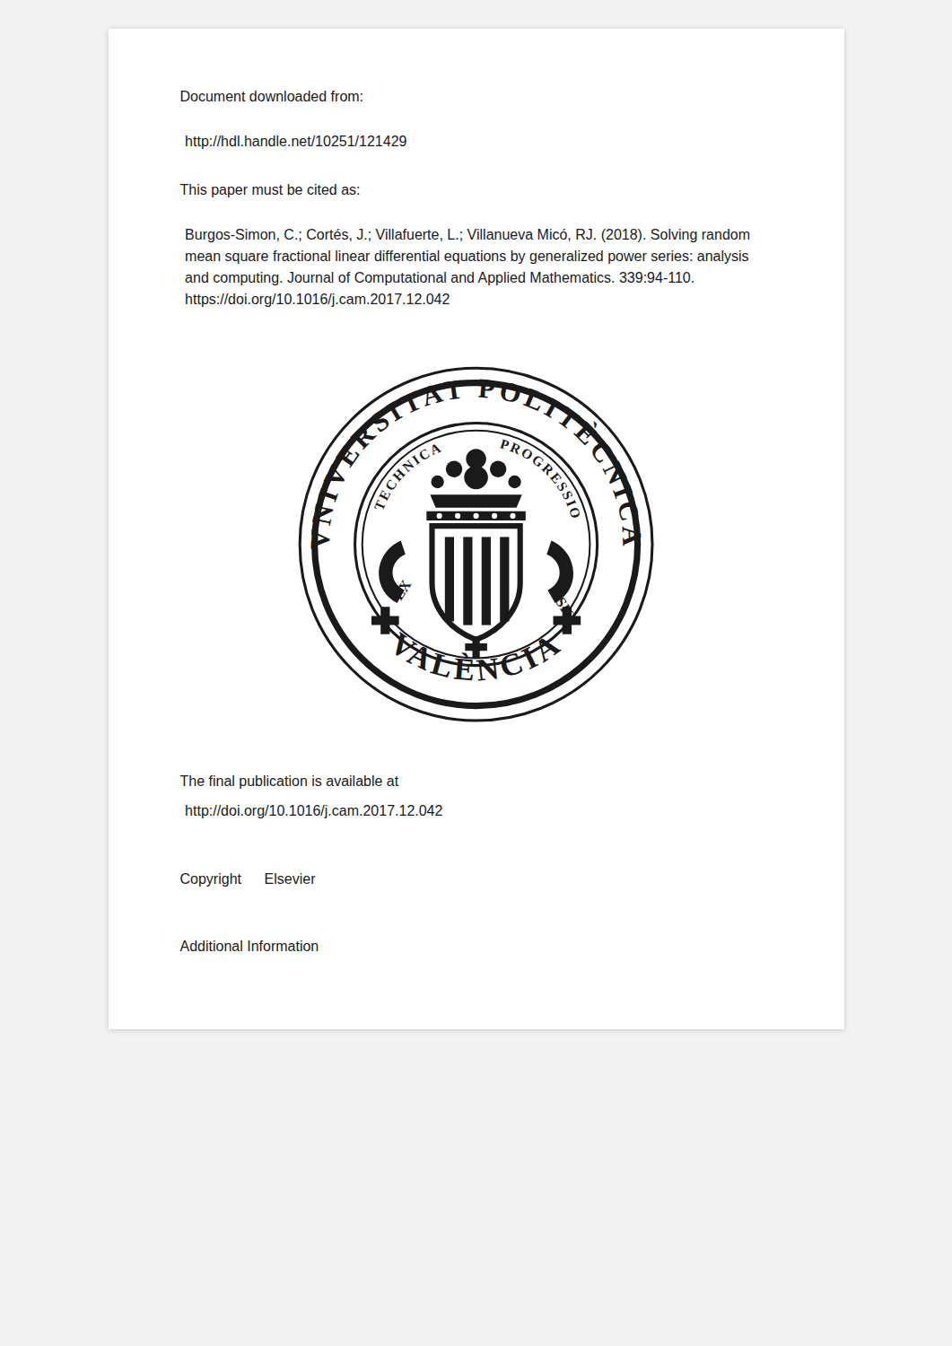Document downloaded from:
http://hdl.handle.net/10251/121429
This paper must be cited as:
Burgos-Simon, C.; Cortés, J.; Villafuerte, L.; Villanueva Micó, RJ. (2018). Solving random mean square fractional linear differential equations by generalized power series: analysis and computing. Journal of Computational and Applied Mathematics. 339:94-110. https://doi.org/10.1016/j.cam.2017.12.042
Universitat Politècnica de València seal VNIVERSITAT POLITÈCNICA VALÈNCIA TECHNICA PROGRESSIO EX SIO
The final publication is available at
http://doi.org/10.1016/j.cam.2017.12.042
Copyright Elsevier
Additional Information